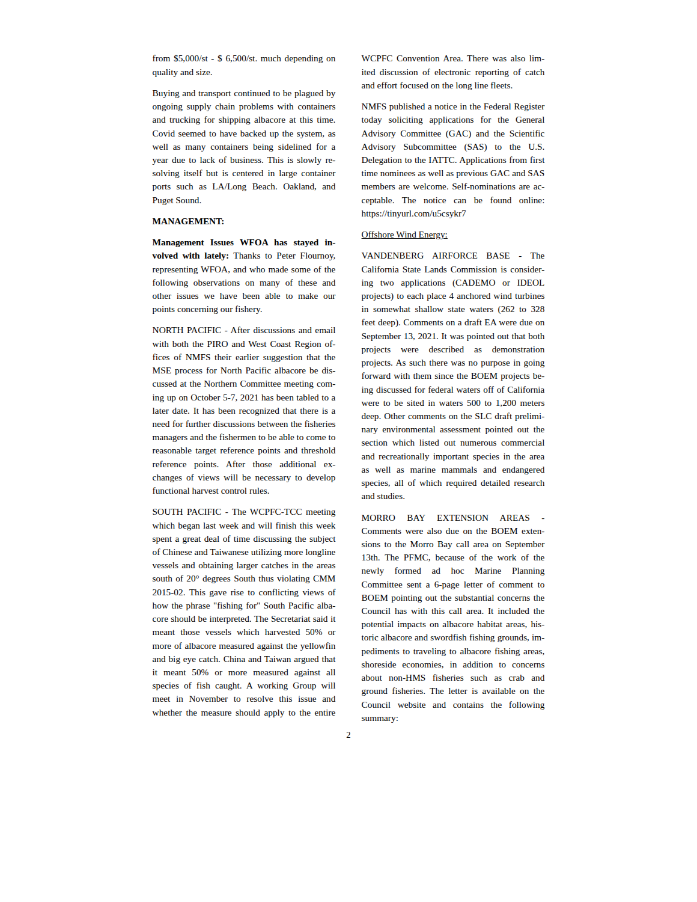from $5,000/st - $ 6,500/st. much depending on quality and size.
Buying and transport continued to be plagued by ongoing supply chain problems with containers and trucking for shipping albacore at this time. Covid seemed to have backed up the system, as well as many containers being sidelined for a year due to lack of business. This is slowly resolving itself but is centered in large container ports such as LA/Long Beach. Oakland, and Puget Sound.
Management:
Management Issues WFOA has stayed involved with lately: Thanks to Peter Flournoy, representing WFOA, and who made some of the following observations on many of these and other issues we have been able to make our points concerning our fishery.
NORTH PACIFIC - After discussions and email with both the PIRO and West Coast Region offices of NMFS their earlier suggestion that the MSE process for North Pacific albacore be discussed at the Northern Committee meeting coming up on October 5-7, 2021 has been tabled to a later date. It has been recognized that there is a need for further discussions between the fisheries managers and the fishermen to be able to come to reasonable target reference points and threshold reference points. After those additional exchanges of views will be necessary to develop functional harvest control rules.
SOUTH PACIFIC - The WCPFC-TCC meeting which began last week and will finish this week spent a great deal of time discussing the subject of Chinese and Taiwanese utilizing more longline vessels and obtaining larger catches in the areas south of 20° degrees South thus violating CMM 2015-02. This gave rise to conflicting views of how the phrase "fishing for" South Pacific albacore should be interpreted. The Secretariat said it meant those vessels which harvested 50% or more of albacore measured against the yellowfin and big eye catch. China and Taiwan argued that it meant 50% or more measured against all species of fish caught. A working Group will meet in November to resolve this issue and whether the measure should apply to the entire WCPFC Convention Area. There was also limited discussion of electronic reporting of catch and effort focused on the long line fleets.
NMFS published a notice in the Federal Register today soliciting applications for the General Advisory Committee (GAC) and the Scientific Advisory Subcommittee (SAS) to the U.S. Delegation to the IATTC. Applications from first time nominees as well as previous GAC and SAS members are welcome. Self-nominations are acceptable. The notice can be found online: https://tinyurl.com/u5csykr7
Offshore Wind Energy:
VANDENBERG AIRFORCE BASE - The California State Lands Commission is considering two applications (CADEMO or IDEOL projects) to each place 4 anchored wind turbines in somewhat shallow state waters (262 to 328 feet deep). Comments on a draft EA were due on September 13, 2021. It was pointed out that both projects were described as demonstration projects. As such there was no purpose in going forward with them since the BOEM projects being discussed for federal waters off of California were to be sited in waters 500 to 1,200 meters deep. Other comments on the SLC draft preliminary environmental assessment pointed out the section which listed out numerous commercial and recreationally important species in the area as well as marine mammals and endangered species, all of which required detailed research and studies.
MORRO BAY EXTENSION AREAS - Comments were also due on the BOEM extensions to the Morro Bay call area on September 13th. The PFMC, because of the work of the newly formed ad hoc Marine Planning Committee sent a 6-page letter of comment to BOEM pointing out the substantial concerns the Council has with this call area. It included the potential impacts on albacore habitat areas, historic albacore and swordfish fishing grounds, impediments to traveling to albacore fishing areas, shoreside economies, in addition to concerns about non-HMS fisheries such as crab and ground fisheries. The letter is available on the Council website and contains the following summary:
2